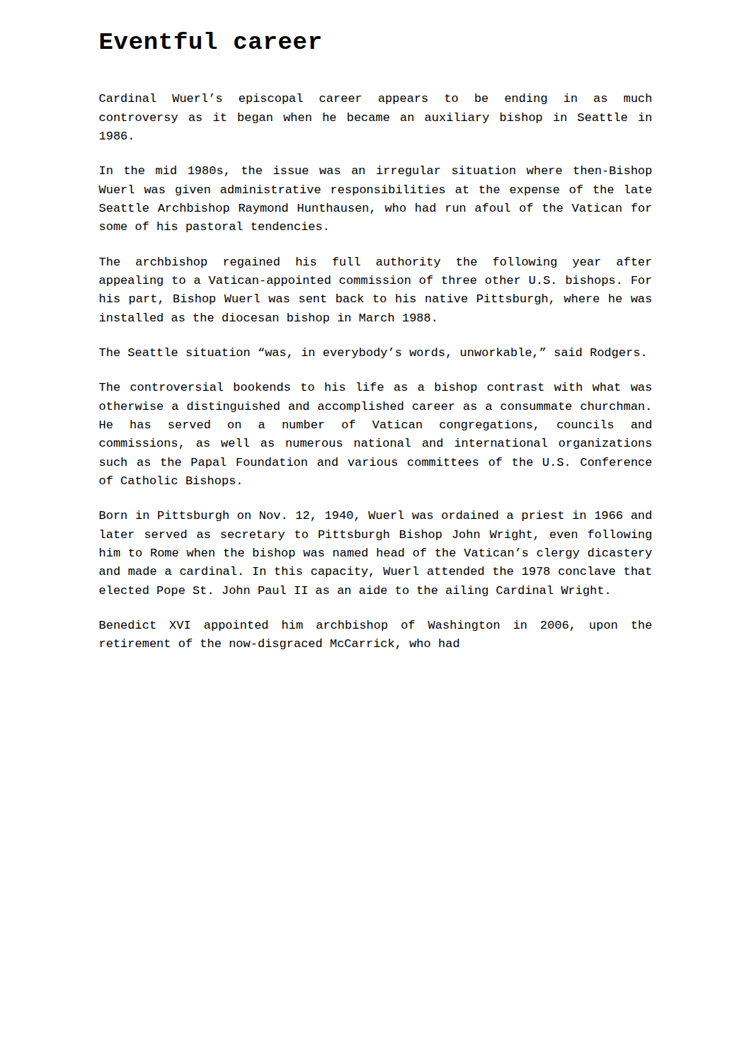Eventful career
Cardinal Wuerl’s episcopal career appears to be ending in as much controversy as it began when he became an auxiliary bishop in Seattle in 1986.
In the mid 1980s, the issue was an irregular situation where then-Bishop Wuerl was given administrative responsibilities at the expense of the late Seattle Archbishop Raymond Hunthausen, who had run afoul of the Vatican for some of his pastoral tendencies.
The archbishop regained his full authority the following year after appealing to a Vatican-appointed commission of three other U.S. bishops. For his part, Bishop Wuerl was sent back to his native Pittsburgh, where he was installed as the diocesan bishop in March 1988.
The Seattle situation “was, in everybody’s words, unworkable,” said Rodgers.
The controversial bookends to his life as a bishop contrast with what was otherwise a distinguished and accomplished career as a consummate churchman. He has served on a number of Vatican congregations, councils and commissions, as well as numerous national and international organizations such as the Papal Foundation and various committees of the U.S. Conference of Catholic Bishops.
Born in Pittsburgh on Nov. 12, 1940, Wuerl was ordained a priest in 1966 and later served as secretary to Pittsburgh Bishop John Wright, even following him to Rome when the bishop was named head of the Vatican’s clergy dicastery and made a cardinal. In this capacity, Wuerl attended the 1978 conclave that elected Pope St. John Paul II as an aide to the ailing Cardinal Wright.
Benedict XVI appointed him archbishop of Washington in 2006, upon the retirement of the now-disgraced McCarrick, who had